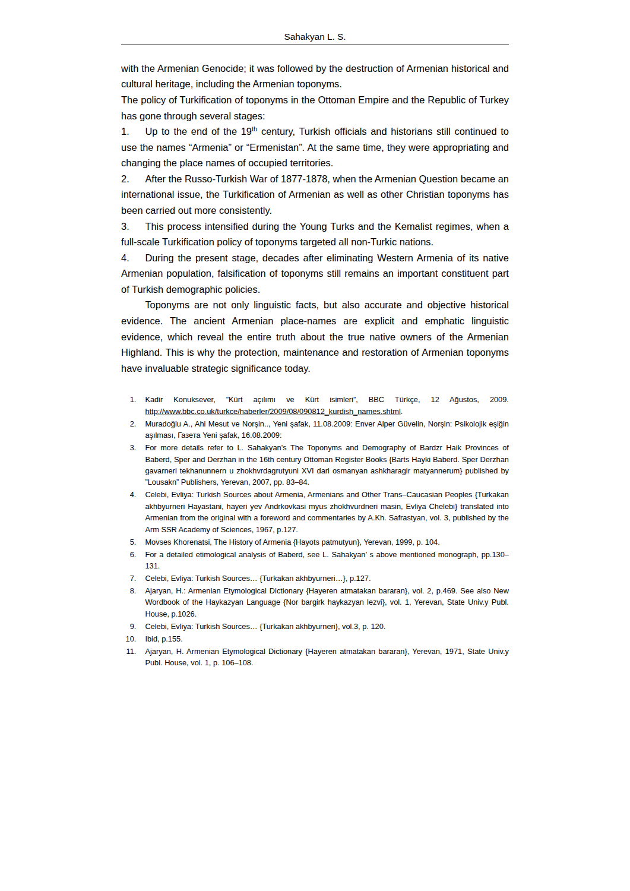Sahakyan L. S.
with the Armenian Genocide; it was followed by the destruction of Armenian historical and cultural heritage, including the Armenian toponyms.
The policy of Turkification of toponyms in the Ottoman Empire and the Republic of Turkey has gone through several stages:
1. Up to the end of the 19th century, Turkish officials and historians still continued to use the names “Armenia” or “Ermenistan”. At the same time, they were appropriating and changing the place names of occupied territories.
2. After the Russo-Turkish War of 1877-1878, when the Armenian Question became an international issue, the Turkification of Armenian as well as other Christian toponyms has been carried out more consistently.
3. This process intensified during the Young Turks and the Kemalist regimes, when a full-scale Turkification policy of toponyms targeted all non-Turkic nations.
4. During the present stage, decades after eliminating Western Armenia of its native Armenian population, falsification of toponyms still remains an important constituent part of Turkish demographic policies.
Toponyms are not only linguistic facts, but also accurate and objective historical evidence. The ancient Armenian place-names are explicit and emphatic linguistic evidence, which reveal the entire truth about the true native owners of the Armenian Highland. This is why the protection, maintenance and restoration of Armenian toponyms have invaluable strategic significance today.
Kadir Konuksever, ”Kürt açılımı ve Kürt isimleri”, BBC Türkçe, 12 Ağustos, 2009. http://www.bbc.co.uk/turkce/haberler/2009/08/090812_kurdish_names.shtml.
Muradoğlu A., Ahi Mesut ve Norşin.., Yeni şafak, 11.08.2009: Enver Alper Güvelin, Norşin: Psikolojik eşiğin aşılması, Газета Yeni şafak, 16.08.2009:
For more details refer to L. Sahakyan’s The Toponyms and Demography of Bardzr Haik Provinces of Baberd, Sper and Derzhan in the 16th century Ottoman Register Books {Barts Hayki Baberd. Sper Derzhan gavarneri tekhanunnern u zhokhvrdagrutyuni XVI dari osmanyan ashkharagir matyannerum} published by ”Lousakn” Publishers, Yerevan, 2007, pp. 83–84.
Celebi, Evliya: Turkish Sources about Armenia, Armenians and Other Trans–Caucasian Peoples {Turkakan akhbyurneri Hayastani, hayeri yev Andrkovkasi myus zhokhvurdneri masin, Evliya Chelebi} translated into Armenian from the original with a foreword and commentaries by A.Kh. Safrastyan, vol. 3, published by the Arm SSR Academy of Sciences, 1967, p.127.
Movses Khorenatsi, The History of Armenia {Hayots patmutyun}, Yerevan, 1999, p. 104.
For a detailed etimological analysis of Baberd, see L. Sahakyan’ s above mentioned monograph, pp.130–131.
Celebi, Evliya: Turkish Sources… {Turkakan akhbyurneri…}, p.127.
Ajaryan, H.: Armenian Etymological Dictionary {Hayeren atmatakan bararan}, vol. 2, p.469. See also New Wordbook of the Haykazyan Language {Nor bargirk haykazyan lezvi}, vol. 1, Yerevan, State Univ.y Publ. House, p.1026.
Celebi, Evliya: Turkish Sources… {Turkakan akhbyurneri}, vol.3, p. 120.
Ibid, p.155.
Ajaryan, H. Armenian Etymological Dictionary {Hayeren atmatakan bararan}, Yerevan, 1971, State Univ.y Publ. House, vol. 1, p. 106–108.